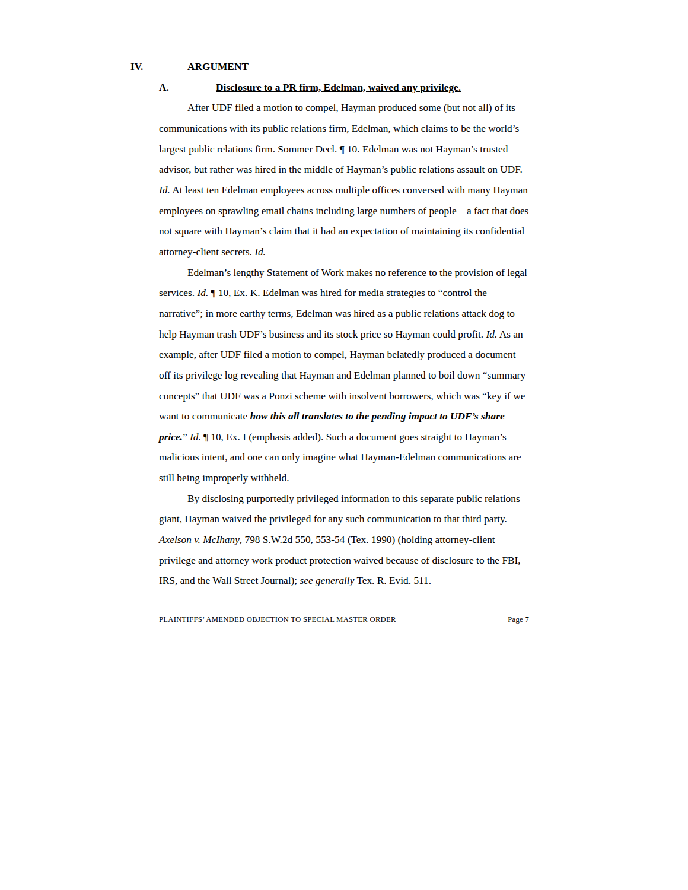IV. ARGUMENT
A. Disclosure to a PR firm, Edelman, waived any privilege.
After UDF filed a motion to compel, Hayman produced some (but not all) of its communications with its public relations firm, Edelman, which claims to be the world’s largest public relations firm. Sommer Decl. ¶ 10. Edelman was not Hayman’s trusted advisor, but rather was hired in the middle of Hayman’s public relations assault on UDF. Id. At least ten Edelman employees across multiple offices conversed with many Hayman employees on sprawling email chains including large numbers of people—a fact that does not square with Hayman’s claim that it had an expectation of maintaining its confidential attorney-client secrets. Id.
Edelman’s lengthy Statement of Work makes no reference to the provision of legal services. Id. ¶ 10, Ex. K. Edelman was hired for media strategies to “control the narrative”; in more earthy terms, Edelman was hired as a public relations attack dog to help Hayman trash UDF’s business and its stock price so Hayman could profit. Id. As an example, after UDF filed a motion to compel, Hayman belatedly produced a document off its privilege log revealing that Hayman and Edelman planned to boil down “summary concepts” that UDF was a Ponzi scheme with insolvent borrowers, which was “key if we want to communicate how this all translates to the pending impact to UDF’s share price.” Id. ¶ 10, Ex. I (emphasis added). Such a document goes straight to Hayman’s malicious intent, and one can only imagine what Hayman-Edelman communications are still being improperly withheld.
By disclosing purportedly privileged information to this separate public relations giant, Hayman waived the privileged for any such communication to that third party. Axelson v. McIhany, 798 S.W.2d 550, 553-54 (Tex. 1990) (holding attorney-client privilege and attorney work product protection waived because of disclosure to the FBI, IRS, and the Wall Street Journal); see generally Tex. R. Evid. 511.
Plaintiffs’ Amended Objection to Special Master Order Page 7